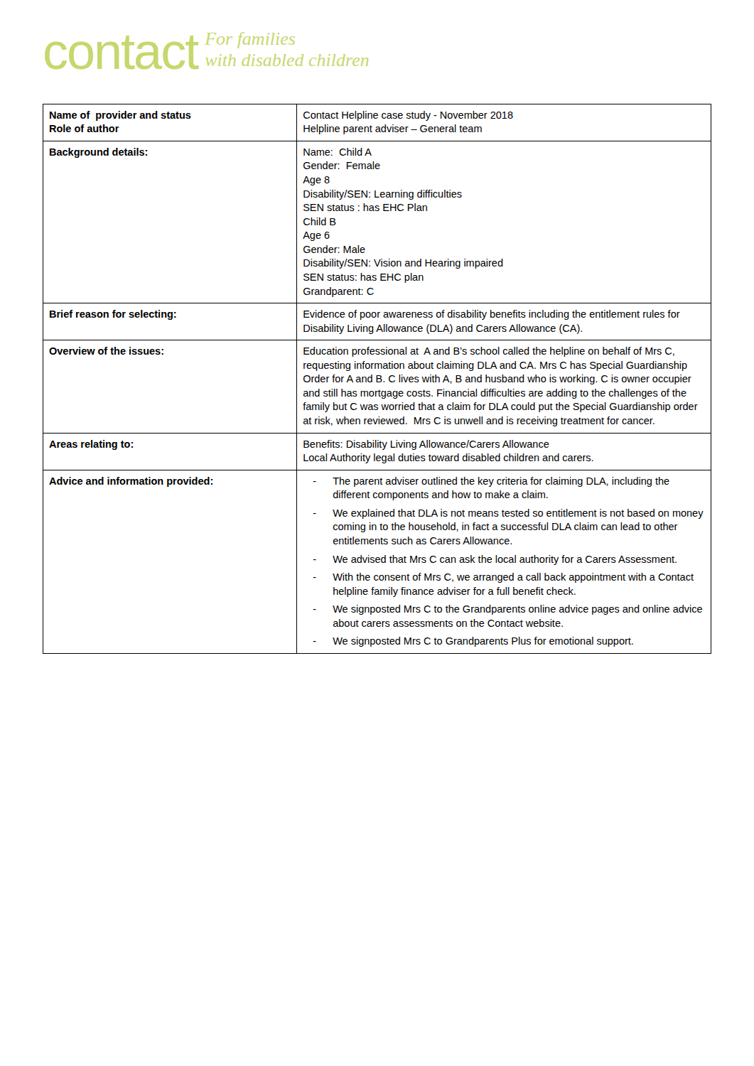contact
For families
with disabled children
| Name of provider and status Role of author | Contact Helpline case study - November 2018 Helpline parent adviser – General team |
| Background details: | Name: Child A Gender: Female Age 8 Disability/SEN: Learning difficulties SEN status : has EHC Plan Child B Age 6 Gender: Male Disability/SEN: Vision and Hearing impaired SEN status: has EHC plan Grandparent: C |
| Brief reason for selecting: | Evidence of poor awareness of disability benefits including the entitlement rules for Disability Living Allowance (DLA) and Carers Allowance (CA). |
| Overview of the issues: | Education professional at A and B’s school called the helpline on behalf of Mrs C, requesting information about claiming DLA and CA. Mrs C has Special Guardianship Order for A and B. C lives with A, B and husband who is working. C is owner occupier and still has mortgage costs. Financial difficulties are adding to the challenges of the family but C was worried that a claim for DLA could put the Special Guardianship order at risk, when reviewed. Mrs C is unwell and is receiving treatment for cancer. |
| Areas relating to: | Benefits: Disability Living Allowance/Carers Allowance Local Authority legal duties toward disabled children and carers. |
| Advice and information provided: | The parent adviser outlined the key criteria for claiming DLA, including the different components and how to make a claim. We explained that DLA is not means tested so entitlement is not based on money coming in to the household, in fact a successful DLA claim can lead to other entitlements such as Carers Allowance. We advised that Mrs C can ask the local authority for a Carers Assessment. With the consent of Mrs C, we arranged a call back appointment with a Contact helpline family finance adviser for a full benefit check. We signposted Mrs C to the Grandparents online advice pages and online advice about carers assessments on the Contact website. We signposted Mrs C to Grandparents Plus for emotional support. |